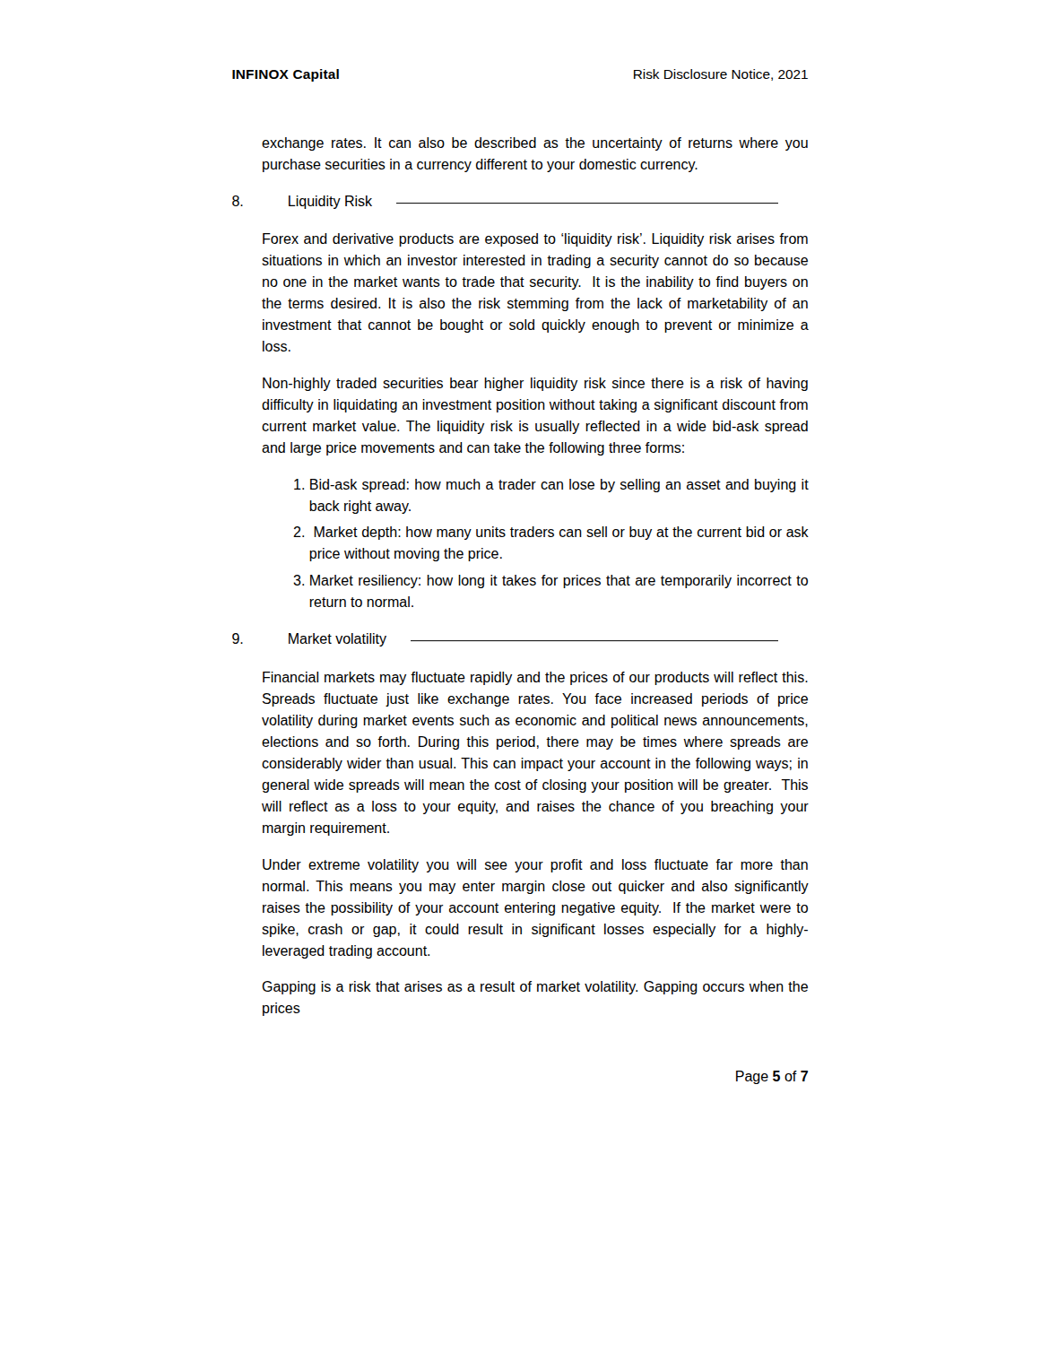INFINOX Capital
Risk Disclosure Notice, 2021
exchange rates. It can also be described as the uncertainty of returns where you purchase securities in a currency different to your domestic currency.
8.
Liquidity Risk
Forex and derivative products are exposed to ‘liquidity risk’. Liquidity risk arises from situations in which an investor interested in trading a security cannot do so because no one in the market wants to trade that security. It is the inability to find buyers on the terms desired. It is also the risk stemming from the lack of marketability of an investment that cannot be bought or sold quickly enough to prevent or minimize a loss.
Non-highly traded securities bear higher liquidity risk since there is a risk of having difficulty in liquidating an investment position without taking a significant discount from current market value. The liquidity risk is usually reflected in a wide bid-ask spread and large price movements and can take the following three forms:
Bid-ask spread: how much a trader can lose by selling an asset and buying it back right away.
Market depth: how many units traders can sell or buy at the current bid or ask price without moving the price.
Market resiliency: how long it takes for prices that are temporarily incorrect to return to normal.
9.
Market volatility
Financial markets may fluctuate rapidly and the prices of our products will reflect this. Spreads fluctuate just like exchange rates. You face increased periods of price volatility during market events such as economic and political news announcements, elections and so forth. During this period, there may be times where spreads are considerably wider than usual. This can impact your account in the following ways; in general wide spreads will mean the cost of closing your position will be greater. This will reflect as a loss to your equity, and raises the chance of you breaching your margin requirement.
Under extreme volatility you will see your profit and loss fluctuate far more than normal. This means you may enter margin close out quicker and also significantly raises the possibility of your account entering negative equity. If the market were to spike, crash or gap, it could result in significant losses especially for a highly-leveraged trading account.
Gapping is a risk that arises as a result of market volatility. Gapping occurs when the prices
Page 5 of 7